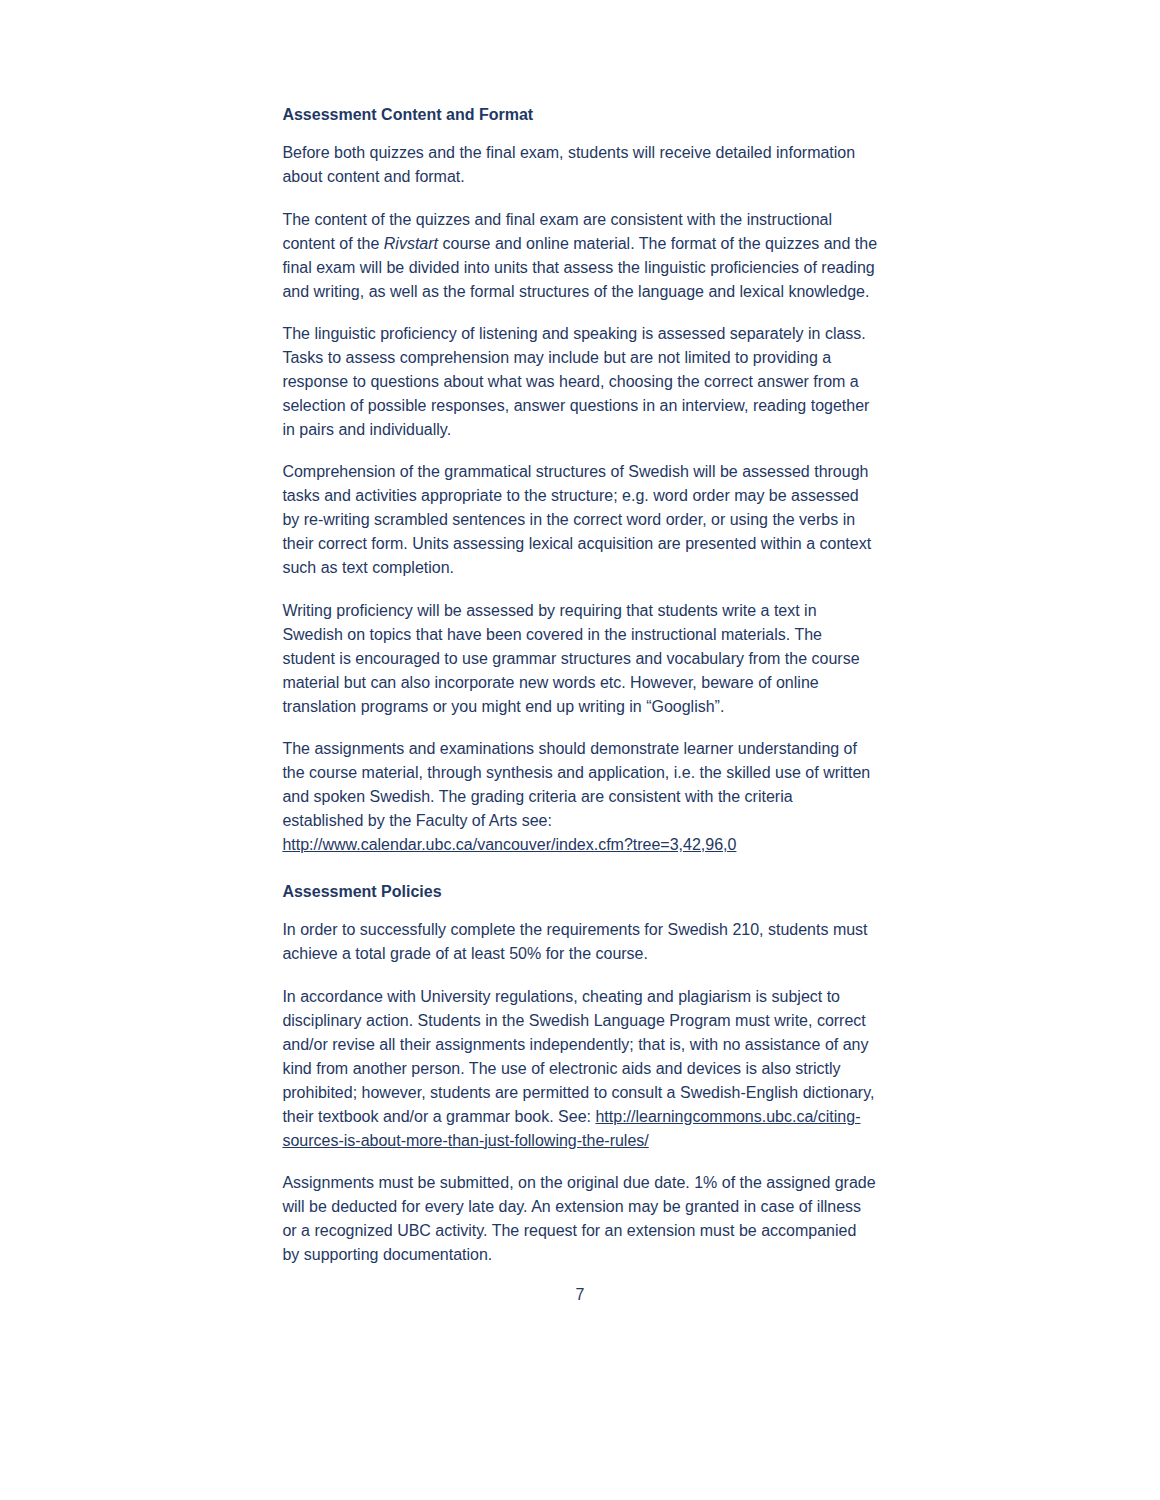Assessment Content and Format
Before both quizzes and the final exam, students will receive detailed information about content and format.
The content of the quizzes and final exam are consistent with the instructional content of the Rivstart course and online material. The format of the quizzes and the final exam will be divided into units that assess the linguistic proficiencies of reading and writing, as well as the formal structures of the language and lexical knowledge.
The linguistic proficiency of listening and speaking is assessed separately in class. Tasks to assess comprehension may include but are not limited to providing a response to questions about what was heard, choosing the correct answer from a selection of possible responses, answer questions in an interview, reading together in pairs and individually.
Comprehension of the grammatical structures of Swedish will be assessed through tasks and activities appropriate to the structure; e.g. word order may be assessed by re-writing scrambled sentences in the correct word order, or using the verbs in their correct form. Units assessing lexical acquisition are presented within a context such as text completion.
Writing proficiency will be assessed by requiring that students write a text in Swedish on topics that have been covered in the instructional materials. The student is encouraged to use grammar structures and vocabulary from the course material but can also incorporate new words etc. However, beware of online translation programs or you might end up writing in “Googlish”.
The assignments and examinations should demonstrate learner understanding of the course material, through synthesis and application, i.e. the skilled use of written and spoken Swedish. The grading criteria are consistent with the criteria established by the Faculty of Arts see: http://www.calendar.ubc.ca/vancouver/index.cfm?tree=3,42,96,0
Assessment Policies
In order to successfully complete the requirements for Swedish 210, students must achieve a total grade of at least 50% for the course.
In accordance with University regulations, cheating and plagiarism is subject to disciplinary action. Students in the Swedish Language Program must write, correct and/or revise all their assignments independently; that is, with no assistance of any kind from another person. The use of electronic aids and devices is also strictly prohibited; however, students are permitted to consult a Swedish-English dictionary, their textbook and/or a grammar book. See: http://learningcommons.ubc.ca/citing-sources-is-about-more-than-just-following-the-rules/
Assignments must be submitted, on the original due date. 1% of the assigned grade will be deducted for every late day. An extension may be granted in case of illness or a recognized UBC activity. The request for an extension must be accompanied by supporting documentation.
7